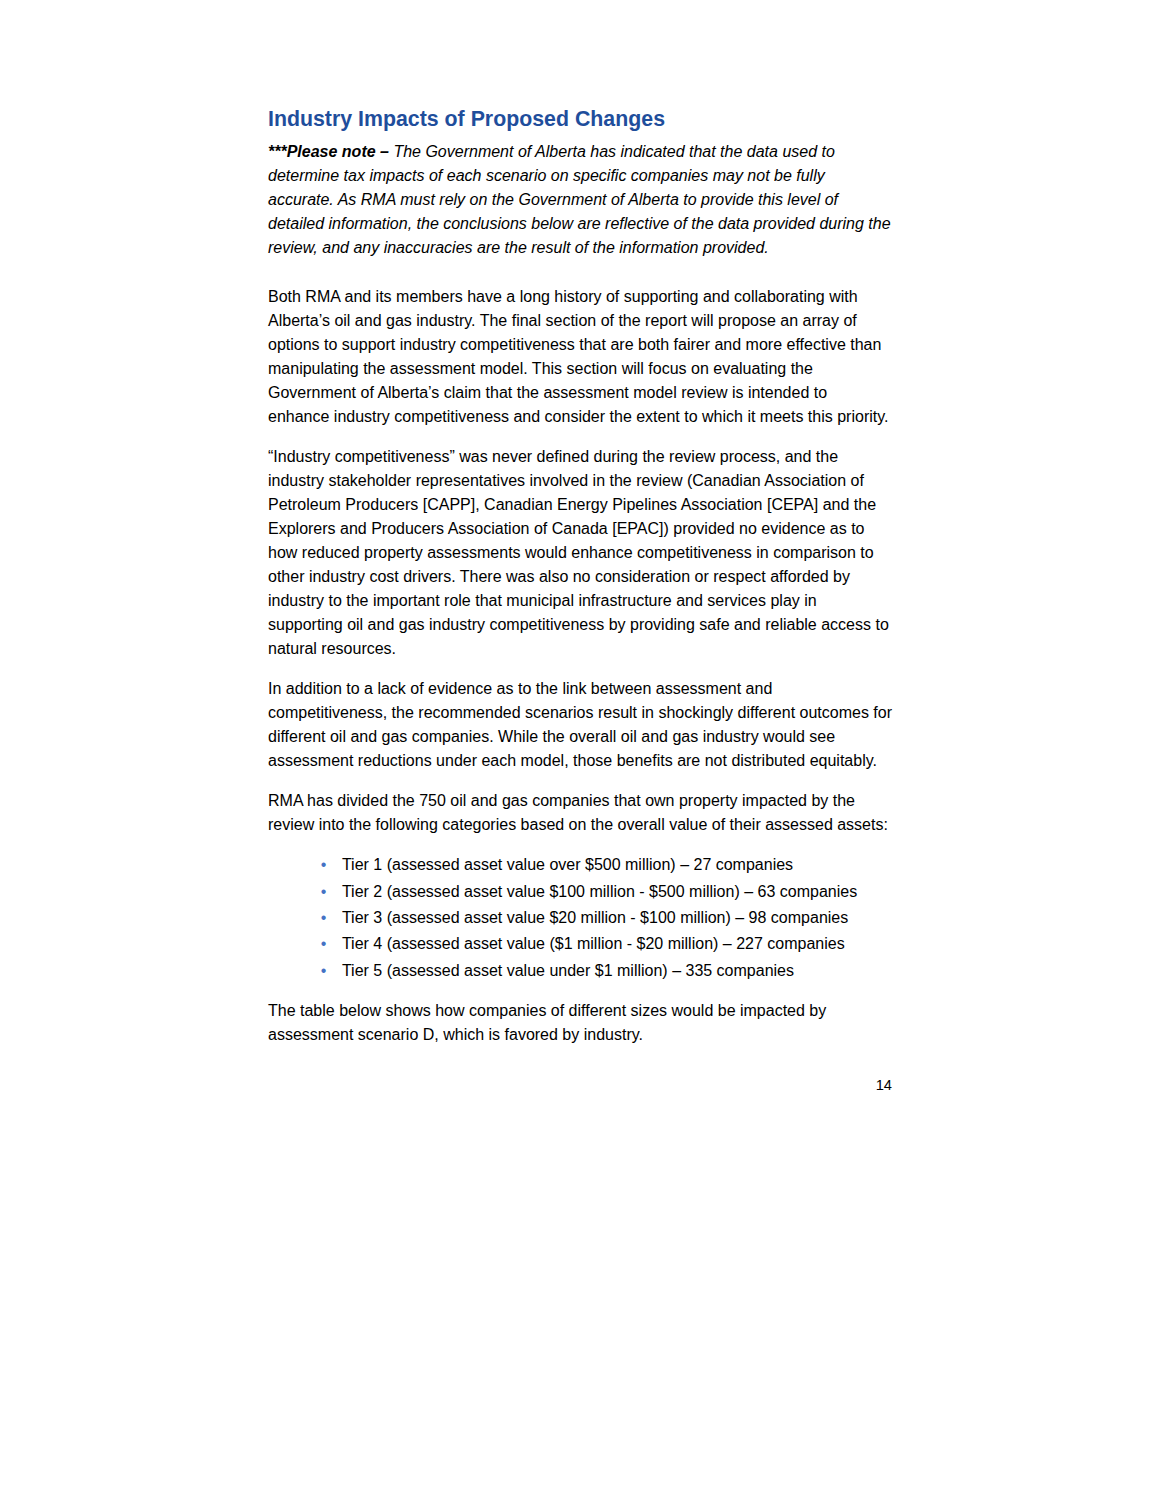Industry Impacts of Proposed Changes
***Please note – The Government of Alberta has indicated that the data used to determine tax impacts of each scenario on specific companies may not be fully accurate. As RMA must rely on the Government of Alberta to provide this level of detailed information, the conclusions below are reflective of the data provided during the review, and any inaccuracies are the result of the information provided.
Both RMA and its members have a long history of supporting and collaborating with Alberta’s oil and gas industry. The final section of the report will propose an array of options to support industry competitiveness that are both fairer and more effective than manipulating the assessment model. This section will focus on evaluating the Government of Alberta’s claim that the assessment model review is intended to enhance industry competitiveness and consider the extent to which it meets this priority.
“Industry competitiveness” was never defined during the review process, and the industry stakeholder representatives involved in the review (Canadian Association of Petroleum Producers [CAPP], Canadian Energy Pipelines Association [CEPA] and the Explorers and Producers Association of Canada [EPAC]) provided no evidence as to how reduced property assessments would enhance competitiveness in comparison to other industry cost drivers. There was also no consideration or respect afforded by industry to the important role that municipal infrastructure and services play in supporting oil and gas industry competitiveness by providing safe and reliable access to natural resources.
In addition to a lack of evidence as to the link between assessment and competitiveness, the recommended scenarios result in shockingly different outcomes for different oil and gas companies. While the overall oil and gas industry would see assessment reductions under each model, those benefits are not distributed equitably.
RMA has divided the 750 oil and gas companies that own property impacted by the review into the following categories based on the overall value of their assessed assets:
Tier 1 (assessed asset value over $500 million) – 27 companies
Tier 2 (assessed asset value $100 million - $500 million) – 63 companies
Tier 3 (assessed asset value $20 million - $100 million) – 98 companies
Tier 4 (assessed asset value ($1 million - $20 million) – 227 companies
Tier 5 (assessed asset value under $1 million) – 335 companies
The table below shows how companies of different sizes would be impacted by assessment scenario D, which is favored by industry.
14